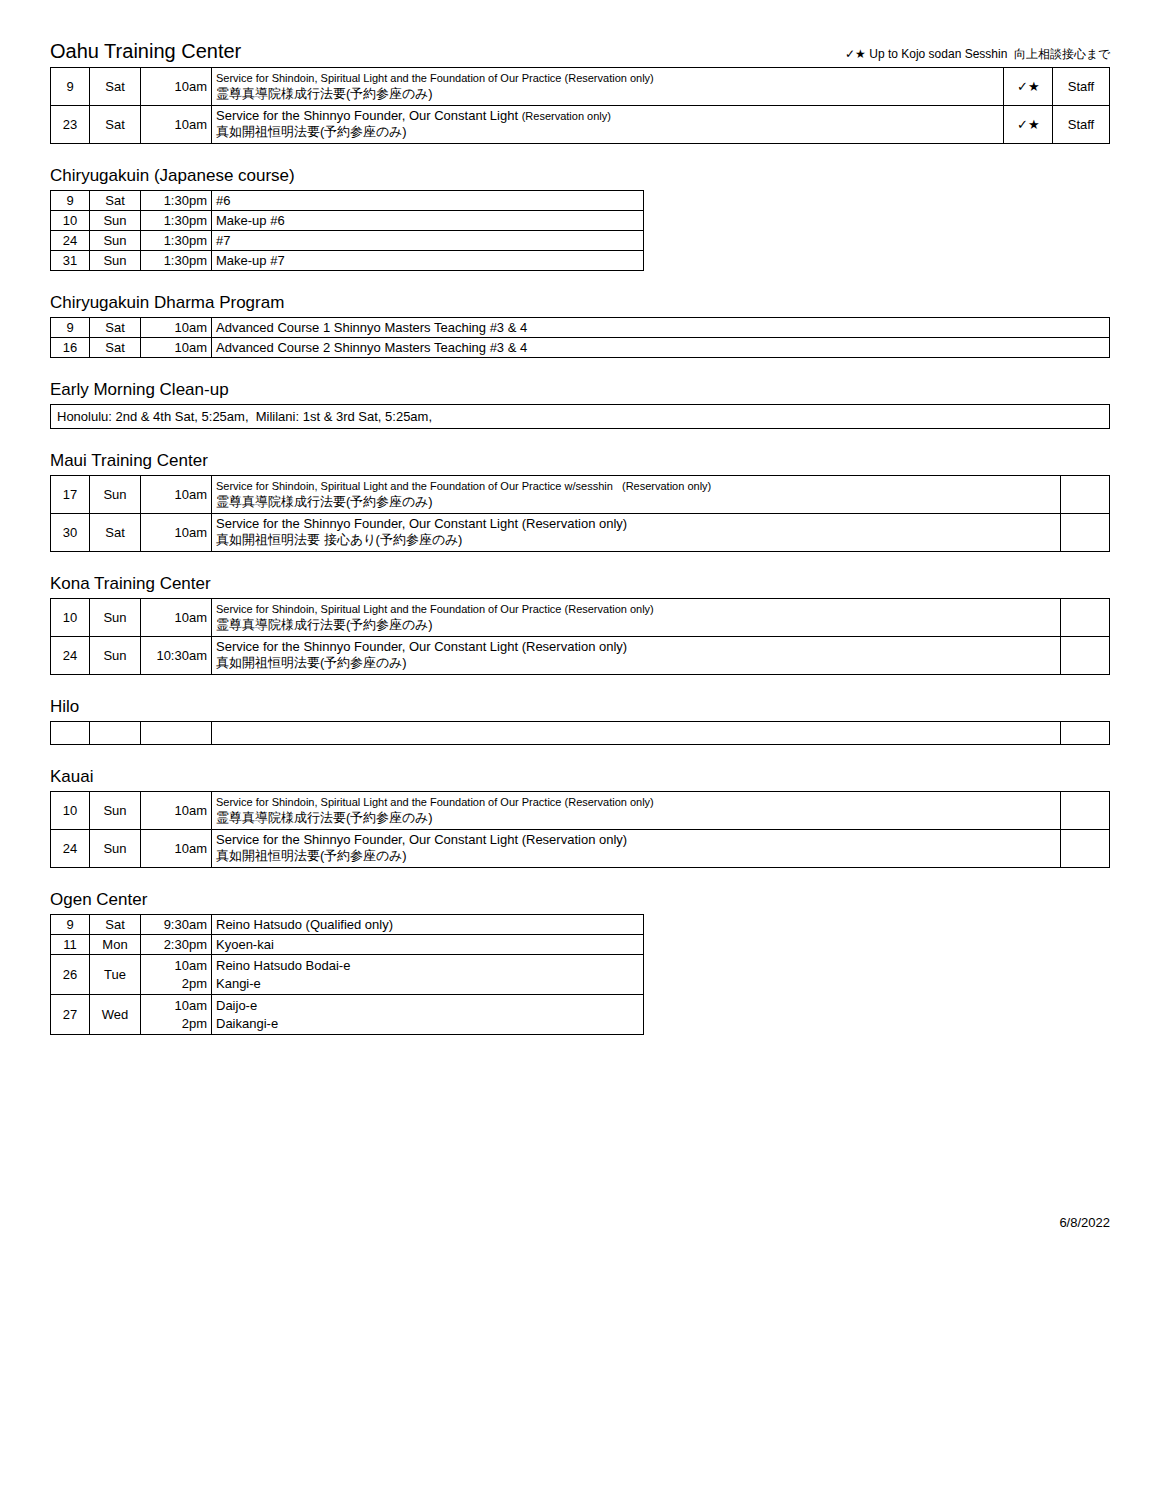Oahu Training Center
✓★ Up to Kojo sodan Sesshin 向上相談接心まで
| 9 | Sat | 10am | Service for Shindoin, Spiritual Light and the Foundation of Our Practice (Reservation only) 霊尊真導院様成行法要(予約参座のみ) | ✓★ | Staff |
| 23 | Sat | 10am | Service for the Shinnyo Founder, Our Constant Light (Reservation only) 真如開祖恒明法要(予約参座のみ) | ✓★ | Staff |
Chiryugakuin (Japanese course)
| 9 | Sat | 1:30pm | #6 |
| 10 | Sun | 1:30pm | Make-up #6 |
| 24 | Sun | 1:30pm | #7 |
| 31 | Sun | 1:30pm | Make-up #7 |
Chiryugakuin Dharma Program
| 9 | Sat | 10am | Advanced Course 1 Shinnyo Masters Teaching #3 & 4 |
| 16 | Sat | 10am | Advanced Course 2 Shinnyo Masters Teaching #3 & 4 |
Early Morning Clean-up
| Honolulu: 2nd & 4th Sat, 5:25am, Mililani: 1st & 3rd Sat, 5:25am, |
Maui Training Center
| 17 | Sun | 10am | Service for Shindoin, Spiritual Light and the Foundation of Our Practice w/sesshin (Reservation only) 霊尊真導院様成行法要(予約参座のみ) | |
| 30 | Sat | 10am | Service for the Shinnyo Founder, Our Constant Light (Reservation only) 真如開祖恒明法要 接心あり(予約参座のみ) | |
Kona Training Center
| 10 | Sun | 10am | Service for Shindoin, Spiritual Light and the Foundation of Our Practice (Reservation only) 霊尊真導院様成行法要(予約参座のみ) | |
| 24 | Sun | 10:30am | Service for the Shinnyo Founder, Our Constant Light (Reservation only) 真如開祖恒明法要(予約参座のみ) | |
Hilo
Kauai
| 10 | Sun | 10am | Service for Shindoin, Spiritual Light and the Foundation of Our Practice (Reservation only) 霊尊真導院様成行法要(予約参座のみ) | |
| 24 | Sun | 10am | Service for the Shinnyo Founder, Our Constant Light (Reservation only) 真如開祖恒明法要(予約参座のみ) | |
Ogen Center
| 9 | Sat | 9:30am | Reino Hatsudo (Qualified only) |
| 11 | Mon | 2:30pm | Kyoen-kai |
| 26 | Tue | 10am 2pm | Reino Hatsudo Bodai-e Kangi-e |
| 27 | Wed | 10am 2pm | Daijo-e Daikangi-e |
6/8/2022